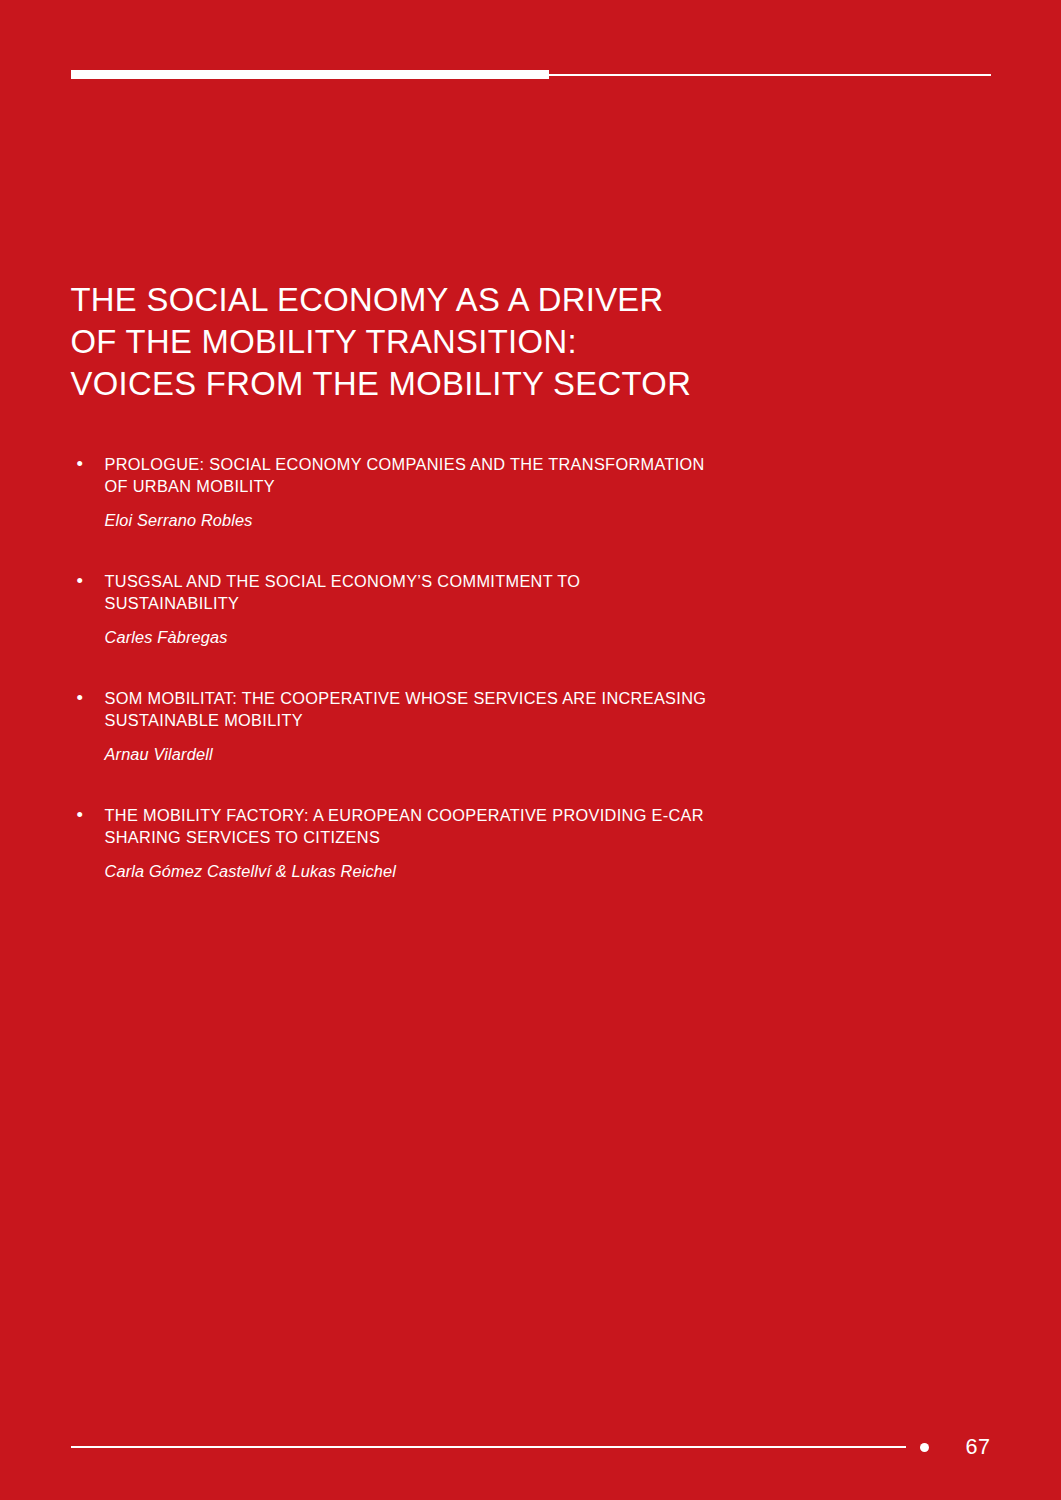The Social Economy as a Driver of the Mobility Transition: Voices from the Mobility Sector
Prologue: Social Economy Companies and the Transformation of Urban Mobility
Eloi Serrano Robles
Tusgsal and the Social Economy’s Commitment to Sustainability
Carles Fàbregas
Som Mobilitat: The Cooperative Whose Services are Increasing Sustainable Mobility
Arnau Vilardell
The Mobility Factory: A European Cooperative Providing E-Car Sharing Services to Citizens
Carla Gómez Castellví & Lukas Reichel
67